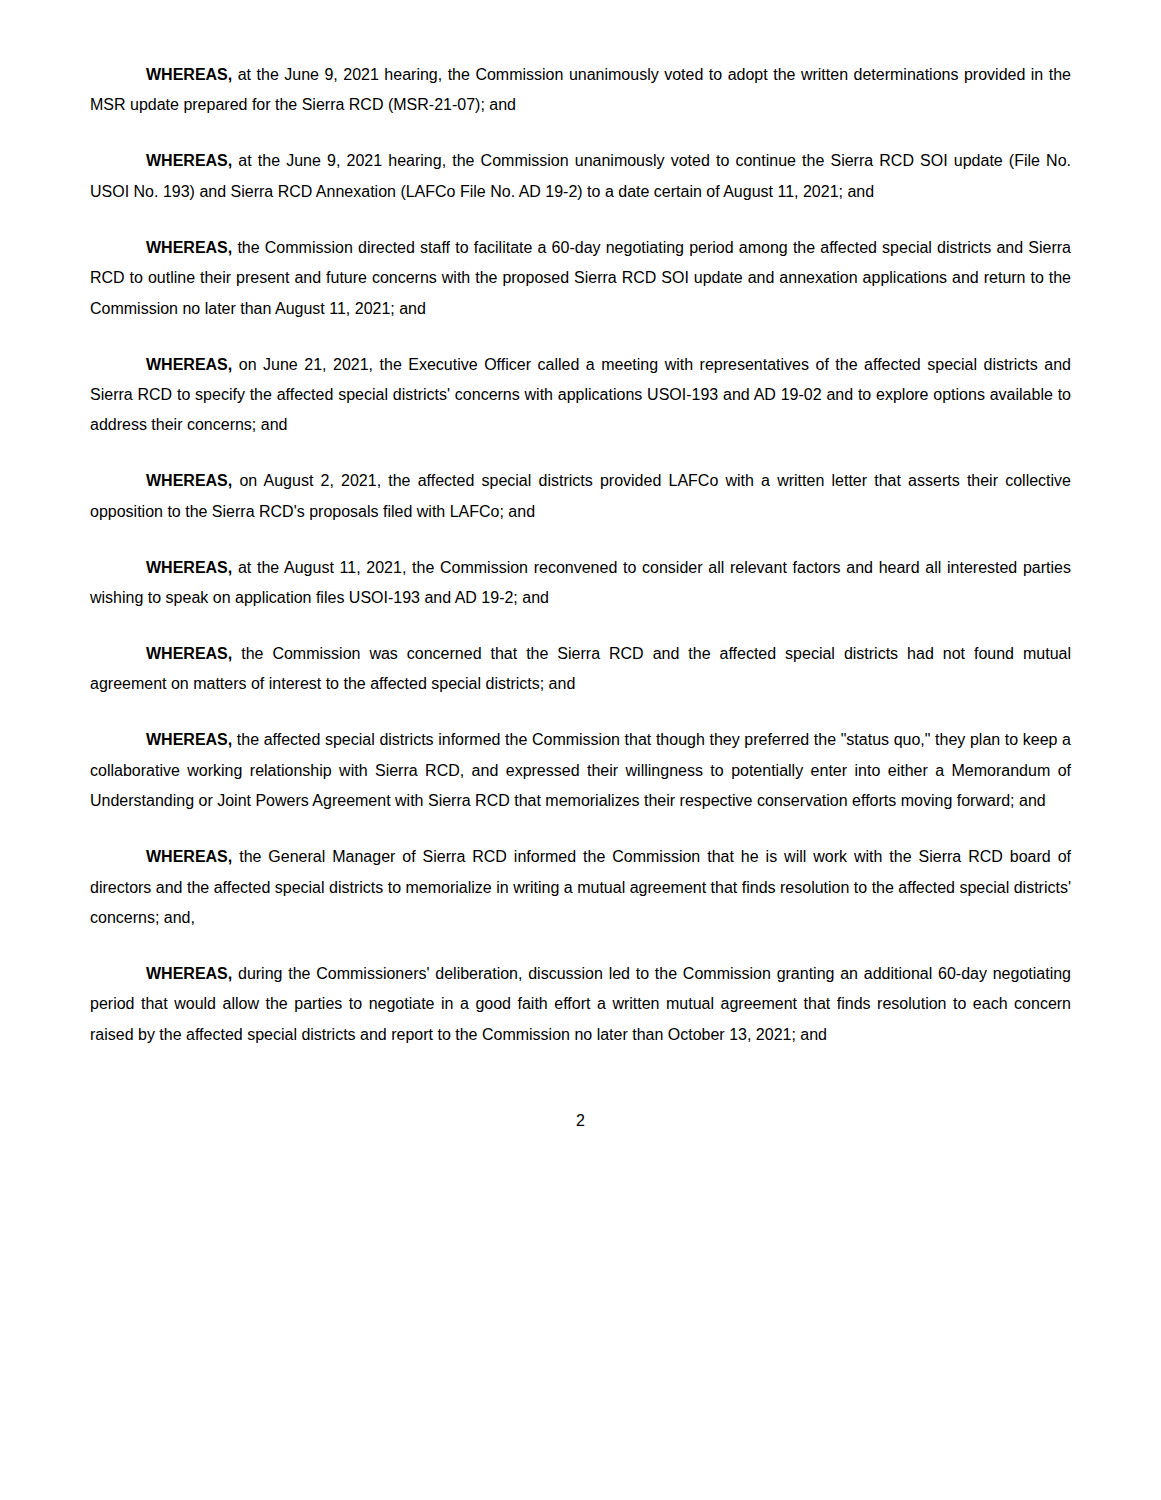WHEREAS, at the June 9, 2021 hearing, the Commission unanimously voted to adopt the written determinations provided in the MSR update prepared for the Sierra RCD (MSR-21-07); and
WHEREAS, at the June 9, 2021 hearing, the Commission unanimously voted to continue the Sierra RCD SOI update (File No. USOI No. 193) and Sierra RCD Annexation (LAFCo File No. AD 19-2) to a date certain of August 11, 2021; and
WHEREAS, the Commission directed staff to facilitate a 60-day negotiating period among the affected special districts and Sierra RCD to outline their present and future concerns with the proposed Sierra RCD SOI update and annexation applications and return to the Commission no later than August 11, 2021; and
WHEREAS, on June 21, 2021, the Executive Officer called a meeting with representatives of the affected special districts and Sierra RCD to specify the affected special districts' concerns with applications USOI-193 and AD 19-02 and to explore options available to address their concerns; and
WHEREAS, on August 2, 2021, the affected special districts provided LAFCo with a written letter that asserts their collective opposition to the Sierra RCD's proposals filed with LAFCo; and
WHEREAS, at the August 11, 2021, the Commission reconvened to consider all relevant factors and heard all interested parties wishing to speak on application files USOI-193 and AD 19-2; and
WHEREAS, the Commission was concerned that the Sierra RCD and the affected special districts had not found mutual agreement on matters of interest to the affected special districts; and
WHEREAS, the affected special districts informed the Commission that though they preferred the "status quo," they plan to keep a collaborative working relationship with Sierra RCD, and expressed their willingness to potentially enter into either a Memorandum of Understanding or Joint Powers Agreement with Sierra RCD that memorializes their respective conservation efforts moving forward; and
WHEREAS, the General Manager of Sierra RCD informed the Commission that he is will work with the Sierra RCD board of directors and the affected special districts to memorialize in writing a mutual agreement that finds resolution to the affected special districts' concerns; and,
WHEREAS, during the Commissioners' deliberation, discussion led to the Commission granting an additional 60-day negotiating period that would allow the parties to negotiate in a good faith effort a written mutual agreement that finds resolution to each concern raised by the affected special districts and report to the Commission no later than October 13, 2021; and
2